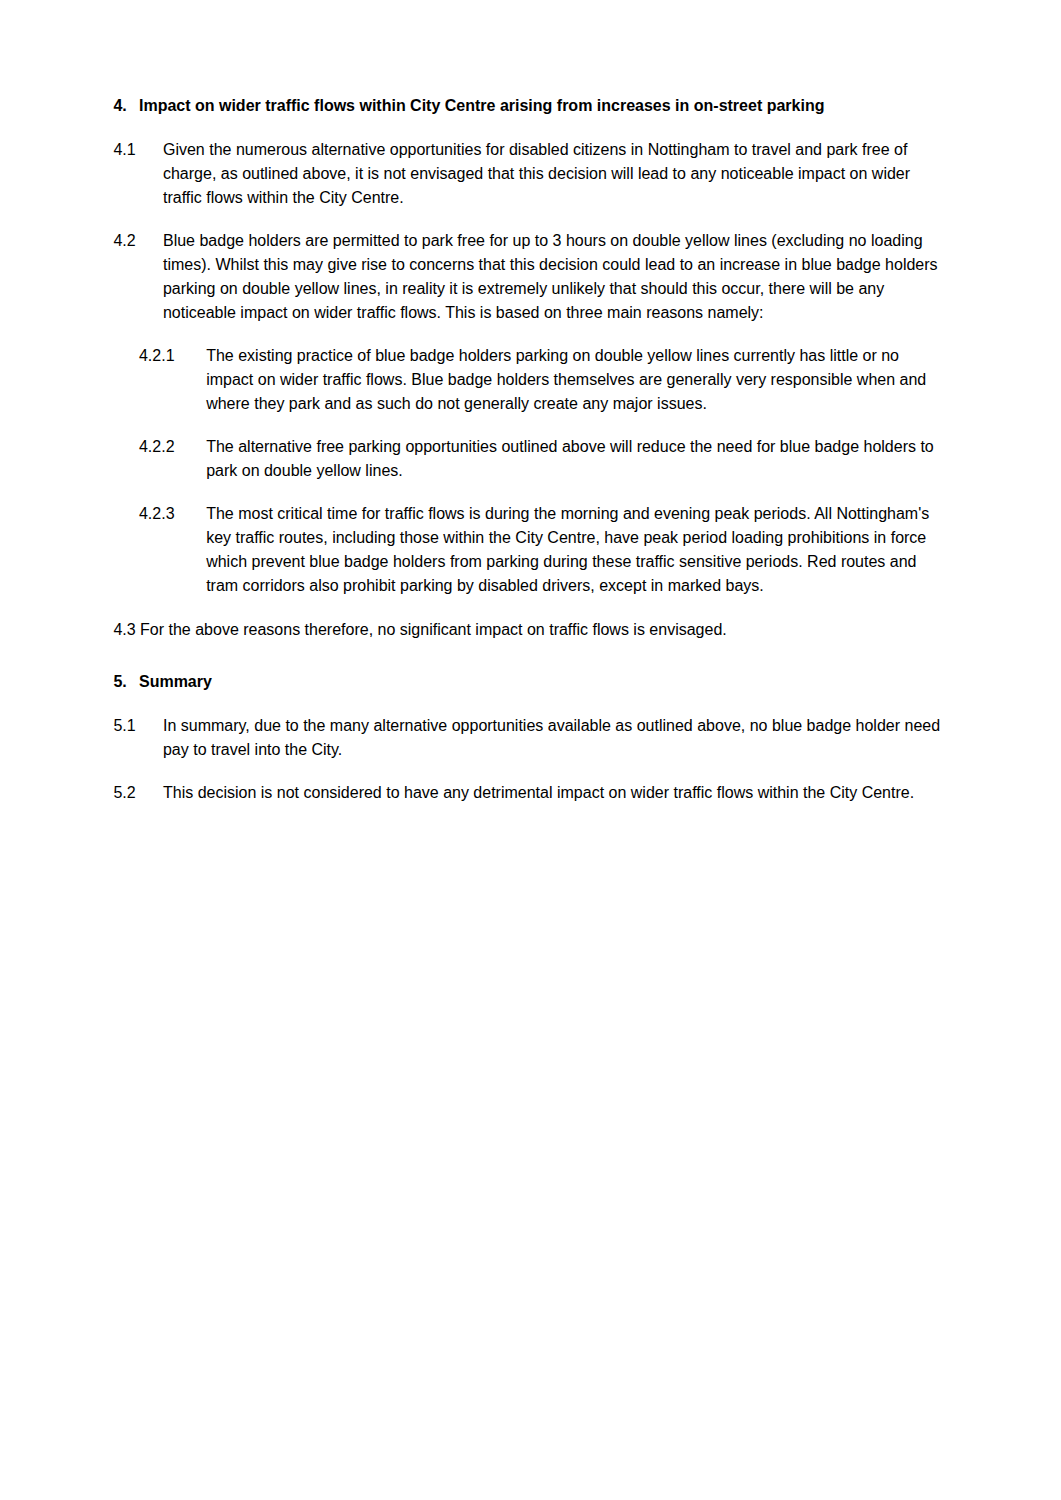4. Impact on wider traffic flows within City Centre arising from increases in on-street parking
4.1 Given the numerous alternative opportunities for disabled citizens in Nottingham to travel and park free of charge, as outlined above, it is not envisaged that this decision will lead to any noticeable impact on wider traffic flows within the City Centre.
4.2 Blue badge holders are permitted to park free for up to 3 hours on double yellow lines (excluding no loading times). Whilst this may give rise to concerns that this decision could lead to an increase in blue badge holders parking on double yellow lines, in reality it is extremely unlikely that should this occur, there will be any noticeable impact on wider traffic flows. This is based on three main reasons namely:
4.2.1 The existing practice of blue badge holders parking on double yellow lines currently has little or no impact on wider traffic flows. Blue badge holders themselves are generally very responsible when and where they park and as such do not generally create any major issues.
4.2.2 The alternative free parking opportunities outlined above will reduce the need for blue badge holders to park on double yellow lines.
4.2.3 The most critical time for traffic flows is during the morning and evening peak periods. All Nottingham's key traffic routes, including those within the City Centre, have peak period loading prohibitions in force which prevent blue badge holders from parking during these traffic sensitive periods. Red routes and tram corridors also prohibit parking by disabled drivers, except in marked bays.
4.3 For the above reasons therefore, no significant impact on traffic flows is envisaged.
5. Summary
5.1 In summary, due to the many alternative opportunities available as outlined above, no blue badge holder need pay to travel into the City.
5.2 This decision is not considered to have any detrimental impact on wider traffic flows within the City Centre.